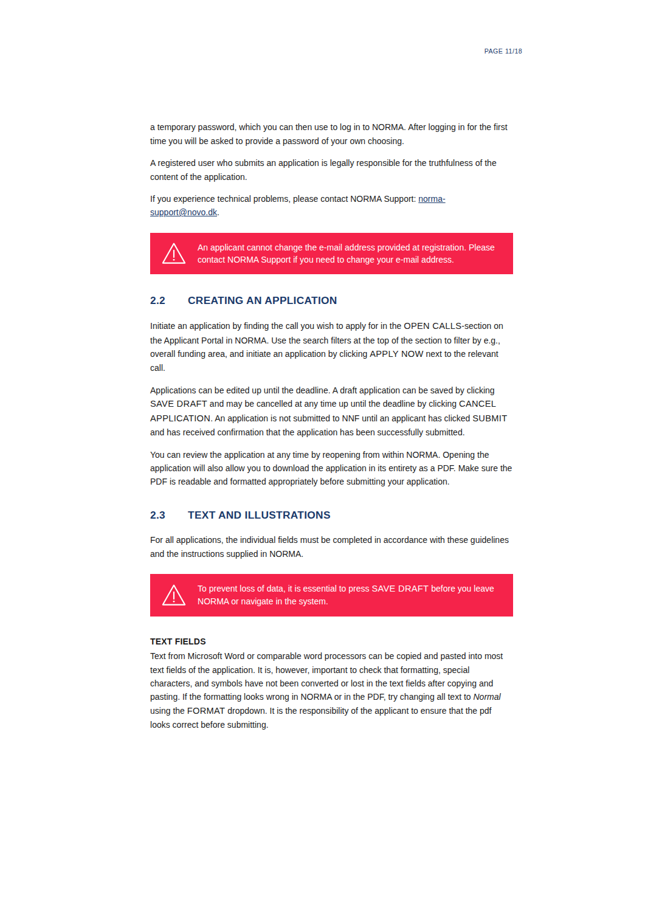PAGE 11/18
a temporary password, which you can then use to log in to NORMA. After logging in for the first time you will be asked to provide a password of your own choosing.
A registered user who submits an application is legally responsible for the truthfulness of the content of the application.
If you experience technical problems, please contact NORMA Support: norma-support@novo.dk.
An applicant cannot change the e-mail address provided at registration. Please contact NORMA Support if you need to change your e-mail address.
2.2 CREATING AN APPLICATION
Initiate an application by finding the call you wish to apply for in the OPEN CALLS-section on the Applicant Portal in NORMA. Use the search filters at the top of the section to filter by e.g., overall funding area, and initiate an application by clicking APPLY NOW next to the relevant call.
Applications can be edited up until the deadline. A draft application can be saved by clicking SAVE DRAFT and may be cancelled at any time up until the deadline by clicking CANCEL APPLICATION. An application is not submitted to NNF until an applicant has clicked SUBMIT and has received confirmation that the application has been successfully submitted.
You can review the application at any time by reopening from within NORMA. Opening the application will also allow you to download the application in its entirety as a PDF. Make sure the PDF is readable and formatted appropriately before submitting your application.
2.3 TEXT AND ILLUSTRATIONS
For all applications, the individual fields must be completed in accordance with these guidelines and the instructions supplied in NORMA.
To prevent loss of data, it is essential to press SAVE DRAFT before you leave NORMA or navigate in the system.
TEXT FIELDS
Text from Microsoft Word or comparable word processors can be copied and pasted into most text fields of the application. It is, however, important to check that formatting, special characters, and symbols have not been converted or lost in the text fields after copying and pasting. If the formatting looks wrong in NORMA or in the PDF, try changing all text to Normal using the FORMAT dropdown. It is the responsibility of the applicant to ensure that the pdf looks correct before submitting.